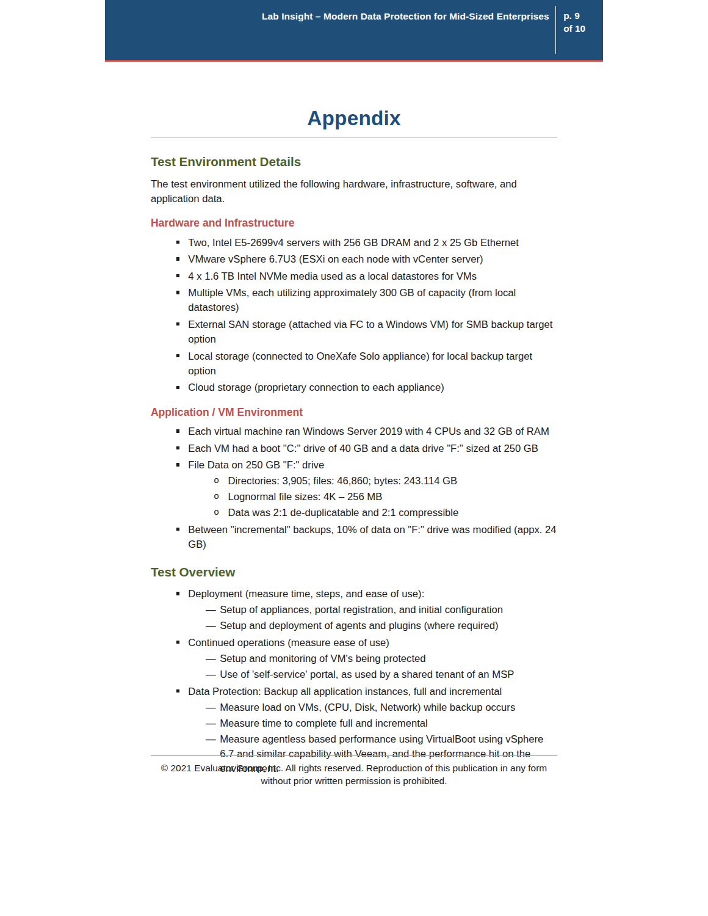Lab Insight – Modern Data Protection for Mid-Sized Enterprises
p. 9
of 10
Appendix
Test Environment Details
The test environment utilized the following hardware, infrastructure, software, and application data.
Hardware and Infrastructure
Two, Intel E5-2699v4 servers with 256 GB DRAM and 2 x 25 Gb Ethernet
VMware vSphere 6.7U3 (ESXi on each node with vCenter server)
4 x 1.6 TB Intel NVMe media used as a local datastores for VMs
Multiple VMs, each utilizing approximately 300 GB of capacity (from local datastores)
External SAN storage (attached via FC to a Windows VM) for SMB backup target option
Local storage (connected to OneXafe Solo appliance) for local backup target option
Cloud storage (proprietary connection to each appliance)
Application / VM Environment
Each virtual machine ran Windows Server 2019 with 4 CPUs and 32 GB of RAM
Each VM had a boot "C:" drive of 40 GB and a data drive "F:" sized at 250 GB
File Data on 250 GB "F:" drive
Directories: 3,905; files: 46,860; bytes: 243.114 GB
Lognormal file sizes: 4K – 256 MB
Data was 2:1 de-duplicatable and 2:1 compressible
Between "incremental" backups, 10% of data on "F:" drive was modified (appx. 24 GB)
Test Overview
Deployment (measure time, steps, and ease of use):
Setup of appliances, portal registration, and initial configuration
Setup and deployment of agents and plugins (where required)
Continued operations (measure ease of use)
Setup and monitoring of VM's being protected
Use of 'self-service' portal, as used by a shared tenant of an MSP
Data Protection: Backup all application instances, full and incremental
Measure load on VMs, (CPU, Disk, Network) while backup occurs
Measure time to complete full and incremental
Measure agentless based performance using VirtualBoot using vSphere 6.7 and similar capability with Veeam, and the performance hit on the environment.
© 2021 Evaluator Group, Inc. All rights reserved. Reproduction of this publication in any form
without prior written permission is prohibited.